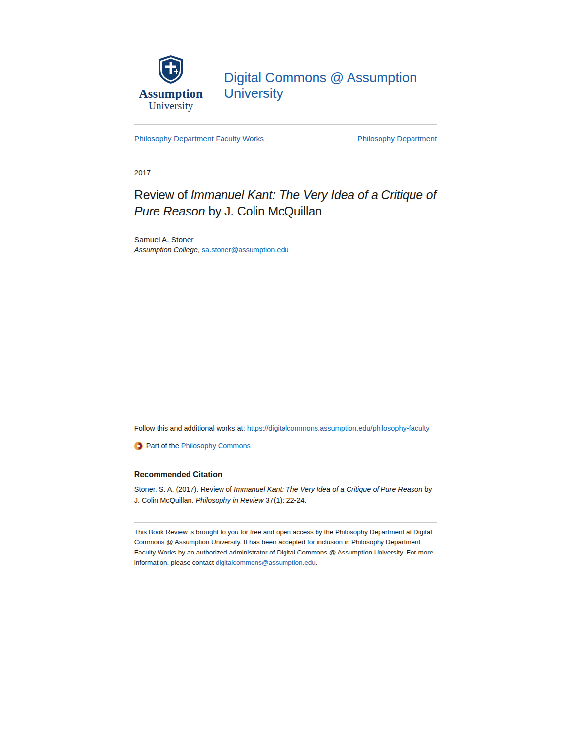Assumption University
Digital Commons @ Assumption University
Philosophy Department Faculty Works Philosophy Department
2017
Review of Immanuel Kant: The Very Idea of a Critique of Pure Reason by J. Colin McQuillan
Samuel A. Stoner Assumption College, sa.stoner@assumption.edu
Follow this and additional works at: https://digitalcommons.assumption.edu/philosophy-faculty
Part of the Philosophy Commons
Recommended Citation
Stoner, S. A. (2017). Review of Immanuel Kant: The Very Idea of a Critique of Pure Reason by J. Colin McQuillan. Philosophy in Review 37(1): 22-24.
This Book Review is brought to you for free and open access by the Philosophy Department at Digital Commons @ Assumption University. It has been accepted for inclusion in Philosophy Department Faculty Works by an authorized administrator of Digital Commons @ Assumption University. For more information, please contact digitalcommons@assumption.edu.